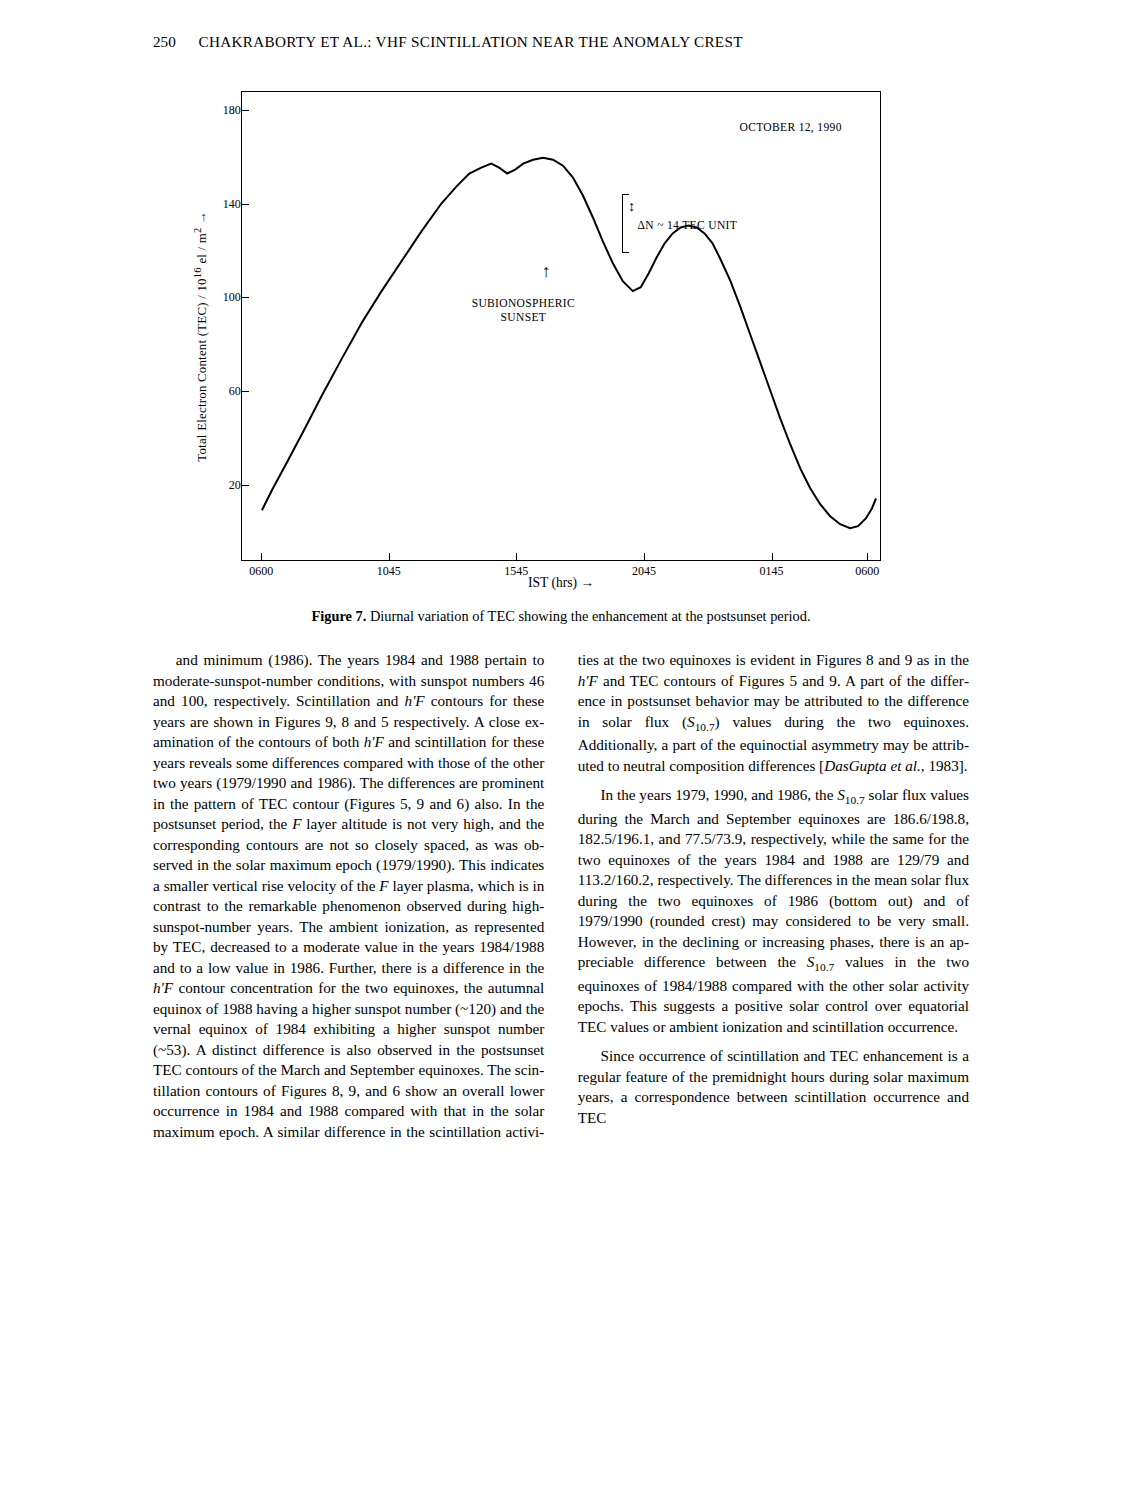250 CHAKRABORTY ET AL.: VHF SCINTILLATION NEAR THE ANOMALY CREST
Total Electron Content (TEC) / 1016 el / m2 →
180 140 100 60 20
0600 1045 1545 2045 0145 0600
IST (hrs) → OCTOBER 12, 1990 ΔN ~ 14 TEC UNIT
↕ SUBIONOSPHERIC
SUNSET ↑
Figure 7. Diurnal variation of TEC showing the enhancement at the postsunset period.
and minimum (1986). The years 1984 and 1988 pertain to moderate-sunspot-number conditions, with sunspot numbers 46 and 100, respectively. Scintillation and h'F contours for these years are shown in Figures 9, 8 and 5 respectively. A close examination of the contours of both h'F and scintillation for these years reveals some differences compared with those of the other two years (1979/1990 and 1986). The differences are prominent in the pattern of TEC contour (Figures 5, 9 and 6) also. In the postsunset period, the F layer altitude is not very high, and the corresponding contours are not so closely spaced, as was observed in the solar maximum epoch (1979/1990). This indicates a smaller vertical rise velocity of the F layer plasma, which is in contrast to the remarkable phenomenon observed during high-sunspot-number years. The ambient ionization, as represented by TEC, decreased to a moderate value in the years 1984/1988 and to a low value in 1986. Further, there is a difference in the h'F contour concentration for the two equinoxes, the autumnal equinox of 1988 having a higher sunspot number (~120) and the vernal equinox of 1984 exhibiting a higher sunspot number (~53). A distinct difference is also observed in the postsunset TEC contours of the March and September equinoxes. The scintillation contours of Figures 8, 9, and 6 show an overall lower occurrence in 1984 and 1988 compared with that in the solar maximum epoch. A similar difference in the scintillation activities at the two equinoxes is evident in Figures 8 and 9 as in the h'F and TEC contours of Figures 5 and 9. A part of the difference in postsunset behavior may be attributed to the difference in solar flux (S10.7) values during the two equinoxes. Additionally, a part of the equinoctial asymmetry may be attributed to neutral composition differences [DasGupta et al., 1983].
In the years 1979, 1990, and 1986, the S10.7 solar flux values during the March and September equinoxes are 186.6/198.8, 182.5/196.1, and 77.5/73.9, respectively, while the same for the two equinoxes of the years 1984 and 1988 are 129/79 and 113.2/160.2, respectively. The differences in the mean solar flux during the two equinoxes of 1986 (bottom out) and of 1979/1990 (rounded crest) may considered to be very small. However, in the declining or increasing phases, there is an appreciable difference between the S10.7 values in the two equinoxes of 1984/1988 compared with the other solar activity epochs. This suggests a positive solar control over equatorial TEC values or ambient ionization and scintillation occurrence.
Since occurrence of scintillation and TEC enhancement is a regular feature of the premidnight hours during solar maximum years, a correspondence between scintillation occurrence and TEC